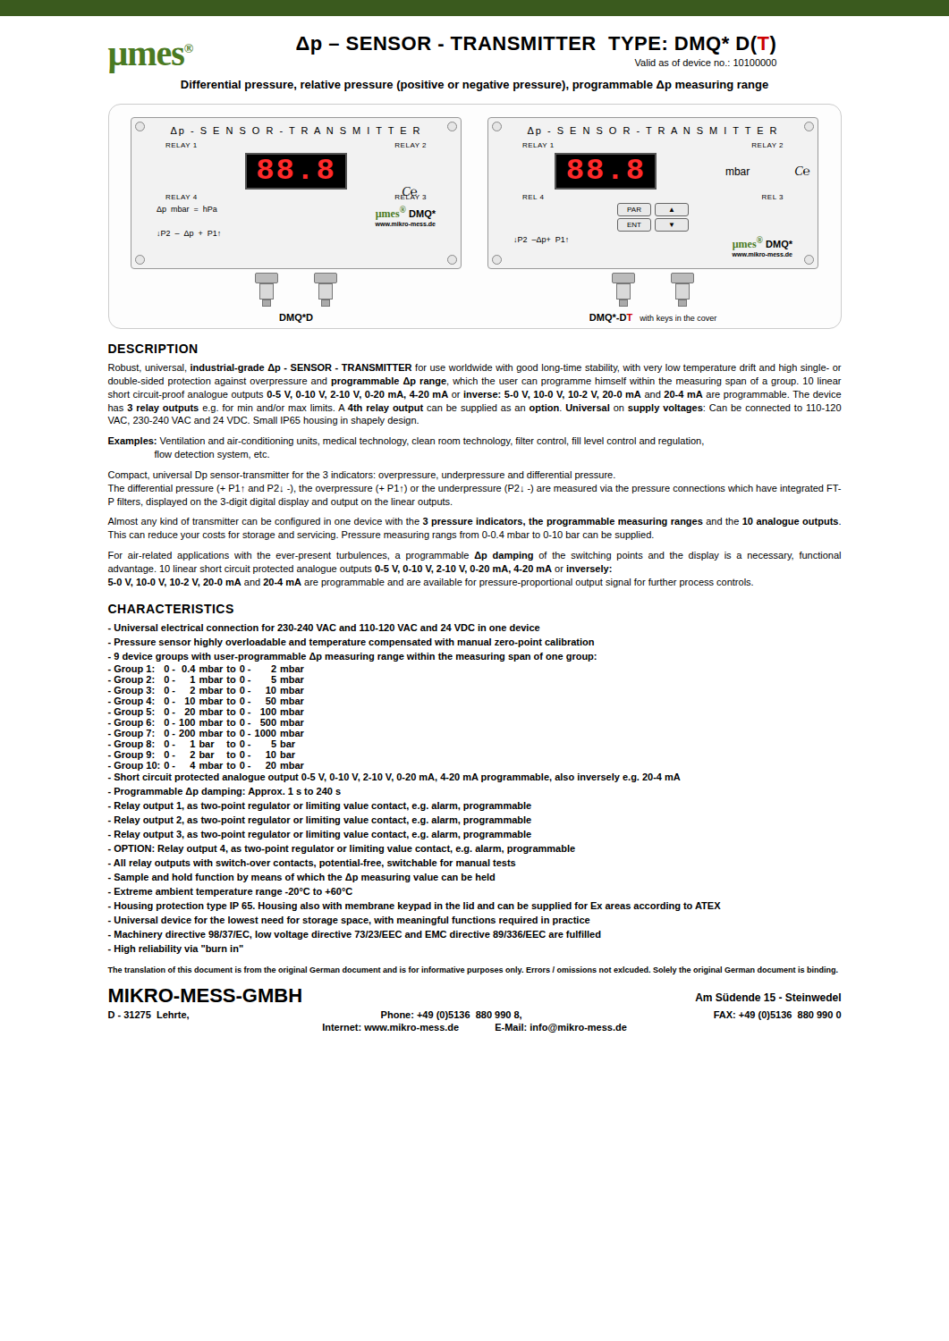μmes®
Δp – SENSOR - TRANSMITTER TYPE: DMQ* D(T)
Valid as of device no.: 10100000
Differential pressure, relative pressure (positive or negative pressure), programmable Δp measuring range
Δp - S E N S O R - T R A N S M I T T E R
RELAY 1 RELAY 2
88.8
RELAY 4 RELAY 3
C℮
Δp mbar = hPa μmes® DMQ*www.mikro-mess.de
P2 – Δp + P1
DMQ*D
Δp - S E N S O R - T R A N S M I T T E R
RELAY 1 RELAY 2
88.8
mbar C℮
REL 4 REL 3
PAR
▲
ENT
▼
P2 –Δp+ P1 μmes® DMQ*www.mikro-mess.de
DMQ*-DTwith keys in the cover
DESCRIPTION
Robust, universal, industrial-grade Δp - SENSOR - TRANSMITTER for use worldwide with good long-time stability, with very low temperature drift and high single- or double-sided protection against overpressure and programmable Δp range, which the user can programme himself within the measuring span of a group. 10 linear short circuit-proof analogue outputs 0-5 V, 0-10 V, 2-10 V, 0-20 mA, 4-20 mA or inverse: 5-0 V, 10-0 V, 10-2 V, 20-0 mA and 20-4 mA are programmable. The device has 3 relay outputs e.g. for min and/or max limits. A 4th relay output can be supplied as an option. Universal on supply voltages: Can be connected to 110-120 VAC, 230-240 VAC and 24 VDC. Small IP65 housing in shapely design.
Examples: Ventilation and air-conditioning units, medical technology, clean room technology, filter control, fill level control and regulation,
flow detection system, etc.
Compact, universal Dp sensor-transmitter for the 3 indicators: overpressure, underpressure and differential pressure.
The differential pressure (+ P1 and P2 -), the overpressure (+ P1 ) or the underpressure (P2 -) are measured via the pressure connections which have integrated FT-P filters, displayed on the 3-digit digital display and output on the linear outputs.
Almost any kind of transmitter can be configured in one device with the 3 pressure indicators, the programmable measuring ranges and the 10 analogue outputs. This can reduce your costs for storage and servicing. Pressure measuring rangs from 0-0.4 mbar to 0-10 bar can be supplied.
For air-related applications with the ever-present turbulences, a programmable Δp damping of the switching points and the display is a necessary, functional advantage. 10 linear short circuit protected analogue outputs 0-5 V, 0-10 V, 2-10 V, 0-20 mA, 4-20 mA or inversely:
5-0 V, 10-0 V, 10-2 V, 20-0 mA and 20-4 mA are programmable and are available for pressure-proportional output signal for further process controls.
CHARACTERISTICS
- Universal electrical connection for 230-240 VAC and 110-120 VAC and 24 VDC in one device
- Pressure sensor highly overloadable and temperature compensated with manual zero-point calibration
- 9 device groups with user-programmable Δp measuring range within the measuring span of one group:
| - Group 1: | 0 - | 0.4 | mbar | to | 0 - | 2 | mbar |
| - Group 2: | 0 - | 1 | mbar | to | 0 - | 5 | mbar |
| - Group 3: | 0 - | 2 | mbar | to | 0 - | 10 | mbar |
| - Group 4: | 0 - | 10 | mbar | to | 0 - | 50 | mbar |
| - Group 5: | 0 - | 20 | mbar | to | 0 - | 100 | mbar |
| - Group 6: | 0 - | 100 | mbar | to | 0 - | 500 | mbar |
| - Group 7: | 0 - | 200 | mbar | to | 0 - | 1000 | mbar |
| - Group 8: | 0 - | 1 | bar | to | 0 - | 5 | bar |
| - Group 9: | 0 - | 2 | bar | to | 0 - | 10 | bar |
| - Group 10: | 0 - | 4 | mbar | to | 0 - | 20 | mbar |
- Short circuit protected analogue output 0-5 V, 0-10 V, 2-10 V, 0-20 mA, 4-20 mA programmable, also inversely e.g. 20-4 mA
- Programmable Δp damping: Approx. 1 s to 240 s
- Relay output 1, as two-point regulator or limiting value contact, e.g. alarm, programmable
- Relay output 2, as two-point regulator or limiting value contact, e.g. alarm, programmable
- Relay output 3, as two-point regulator or limiting value contact, e.g. alarm, programmable
- OPTION: Relay output 4, as two-point regulator or limiting value contact, e.g. alarm, programmable
- All relay outputs with switch-over contacts, potential-free, switchable for manual tests
- Sample and hold function by means of which the Δp measuring value can be held
- Extreme ambient temperature range -20°C to +60°C
- Housing protection type IP 65. Housing also with membrane keypad in the lid and can be supplied for Ex areas according to ATEX
- Universal device for the lowest need for storage space, with meaningful functions required in practice
- Machinery directive 98/37/EC, low voltage directive 73/23/EEC and EMC directive 89/336/EEC are fulfilled
- High reliability via "burn in"
The translation of this document is from the original German document and is for informative purposes only. Errors / omissions not exlcuded. Solely the original German document is binding.
MIKRO-MESS-GMBH Am Südende 15 - Steinwedel
D - 31275 Lehrte, Phone: +49 (0)5136 880 990 8, FAX: +49 (0)5136 880 990 0
Internet: www.mikro-mess.de E-Mail: info@mikro-mess.de